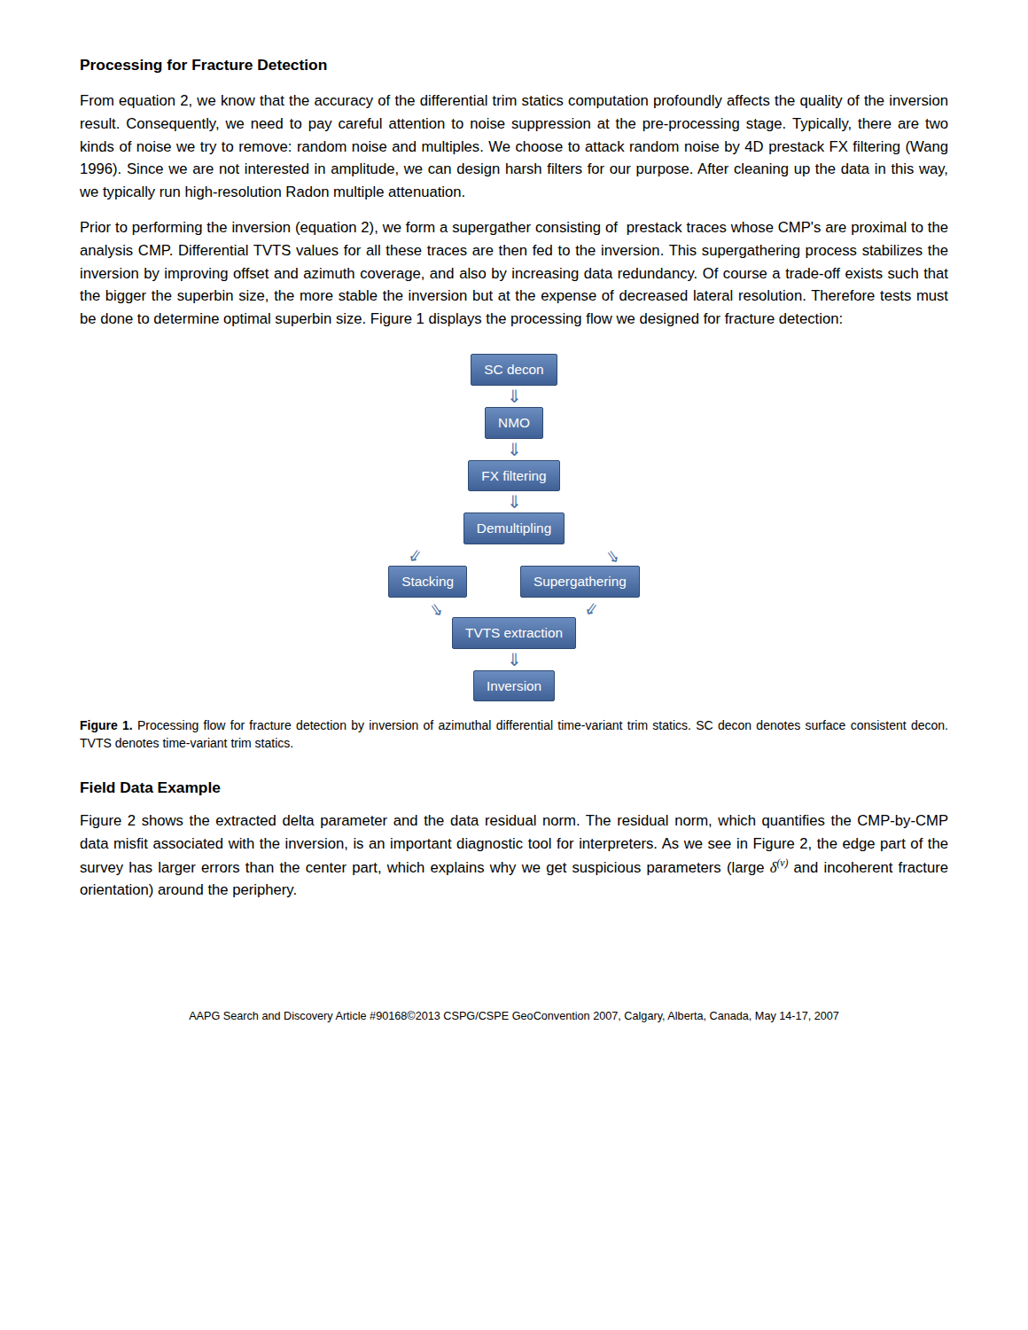Processing for Fracture Detection
From equation 2, we know that the accuracy of the differential trim statics computation profoundly affects the quality of the inversion result. Consequently, we need to pay careful attention to noise suppression at the pre-processing stage. Typically, there are two kinds of noise we try to remove: random noise and multiples. We choose to attack random noise by 4D prestack FX filtering (Wang 1996). Since we are not interested in amplitude, we can design harsh filters for our purpose. After cleaning up the data in this way, we typically run high-resolution Radon multiple attenuation.
Prior to performing the inversion (equation 2), we form a supergather consisting of prestack traces whose CMP's are proximal to the analysis CMP. Differential TVTS values for all these traces are then fed to the inversion. This supergathering process stabilizes the inversion by improving offset and azimuth coverage, and also by increasing data redundancy. Of course a trade-off exists such that the bigger the superbin size, the more stable the inversion but at the expense of decreased lateral resolution. Therefore tests must be done to determine optimal superbin size. Figure 1 displays the processing flow we designed for fracture detection:
SC decon
⇓
NMO
⇓
FX filtering
⇓
Demultipling
⇓ ⇓
Stacking
Supergathering
⇓ ⇓
TVTS extraction
⇓
Inversion
Figure 1. Processing flow for fracture detection by inversion of azimuthal differential time-variant trim statics. SC decon denotes surface consistent decon. TVTS denotes time-variant trim statics.
Field Data Example
Figure 2 shows the extracted delta parameter and the data residual norm. The residual norm, which quantifies the CMP-by-CMP data misfit associated with the inversion, is an important diagnostic tool for interpreters. As we see in Figure 2, the edge part of the survey has larger errors than the center part, which explains why we get suspicious parameters (large δ(v) and incoherent fracture orientation) around the periphery.
AAPG Search and Discovery Article #90168©2013 CSPG/CSPE GeoConvention 2007, Calgary, Alberta, Canada, May 14-17, 2007